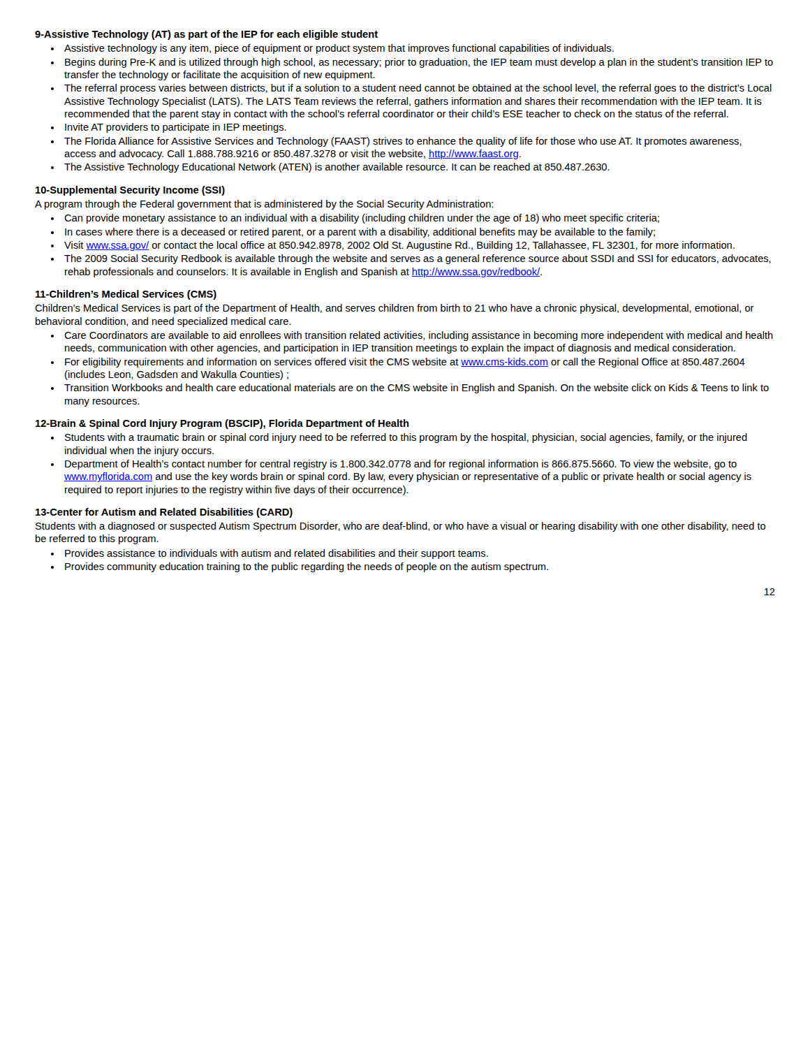9-Assistive Technology (AT) as part of the IEP for each eligible student
Assistive technology is any item, piece of equipment or product system that improves functional capabilities of individuals.
Begins during Pre-K and is utilized through high school, as necessary; prior to graduation, the IEP team must develop a plan in the student’s transition IEP to transfer the technology or facilitate the acquisition of new equipment.
The referral process varies between districts, but if a solution to a student need cannot be obtained at the school level, the referral goes to the district’s Local Assistive Technology Specialist (LATS). The LATS Team reviews the referral, gathers information and shares their recommendation with the IEP team. It is recommended that the parent stay in contact with the school’s referral coordinator or their child’s ESE teacher to check on the status of the referral.
Invite AT providers to participate in IEP meetings.
The Florida Alliance for Assistive Services and Technology (FAAST) strives to enhance the quality of life for those who use AT. It promotes awareness, access and advocacy. Call 1.888.788.9216 or 850.487.3278 or visit the website, http://www.faast.org.
The Assistive Technology Educational Network (ATEN) is another available resource. It can be reached at 850.487.2630.
10-Supplemental Security Income (SSI)
A program through the Federal government that is administered by the Social Security Administration:
Can provide monetary assistance to an individual with a disability (including children under the age of 18) who meet specific criteria;
In cases where there is a deceased or retired parent, or a parent with a disability, additional benefits may be available to the family;
Visit www.ssa.gov/ or contact the local office at 850.942.8978, 2002 Old St. Augustine Rd., Building 12, Tallahassee, FL 32301, for more information.
The 2009 Social Security Redbook is available through the website and serves as a general reference source about SSDI and SSI for educators, advocates, rehab professionals and counselors. It is available in English and Spanish at http://www.ssa.gov/redbook/.
11-Children’s Medical Services (CMS)
Children’s Medical Services is part of the Department of Health, and serves children from birth to 21 who have a chronic physical, developmental, emotional, or behavioral condition, and need specialized medical care.
Care Coordinators are available to aid enrollees with transition related activities, including assistance in becoming more independent with medical and health needs, communication with other agencies, and participation in IEP transition meetings to explain the impact of diagnosis and medical consideration.
For eligibility requirements and information on services offered visit the CMS website at www.cms-kids.com or call the Regional Office at 850.487.2604 (includes Leon, Gadsden and Wakulla Counties) ;
Transition Workbooks and health care educational materials are on the CMS website in English and Spanish. On the website click on Kids & Teens to link to many resources.
12-Brain & Spinal Cord Injury Program (BSCIP), Florida Department of Health
Students with a traumatic brain or spinal cord injury need to be referred to this program by the hospital, physician, social agencies, family, or the injured individual when the injury occurs.
Department of Health’s contact number for central registry is 1.800.342.0778 and for regional information is 866.875.5660. To view the website, go to www.myflorida.com and use the key words brain or spinal cord. By law, every physician or representative of a public or private health or social agency is required to report injuries to the registry within five days of their occurrence).
13-Center for Autism and Related Disabilities (CARD)
Students with a diagnosed or suspected Autism Spectrum Disorder, who are deaf-blind, or who have a visual or hearing disability with one other disability, need to be referred to this program.
Provides assistance to individuals with autism and related disabilities and their support teams.
Provides community education training to the public regarding the needs of people on the autism spectrum.
12